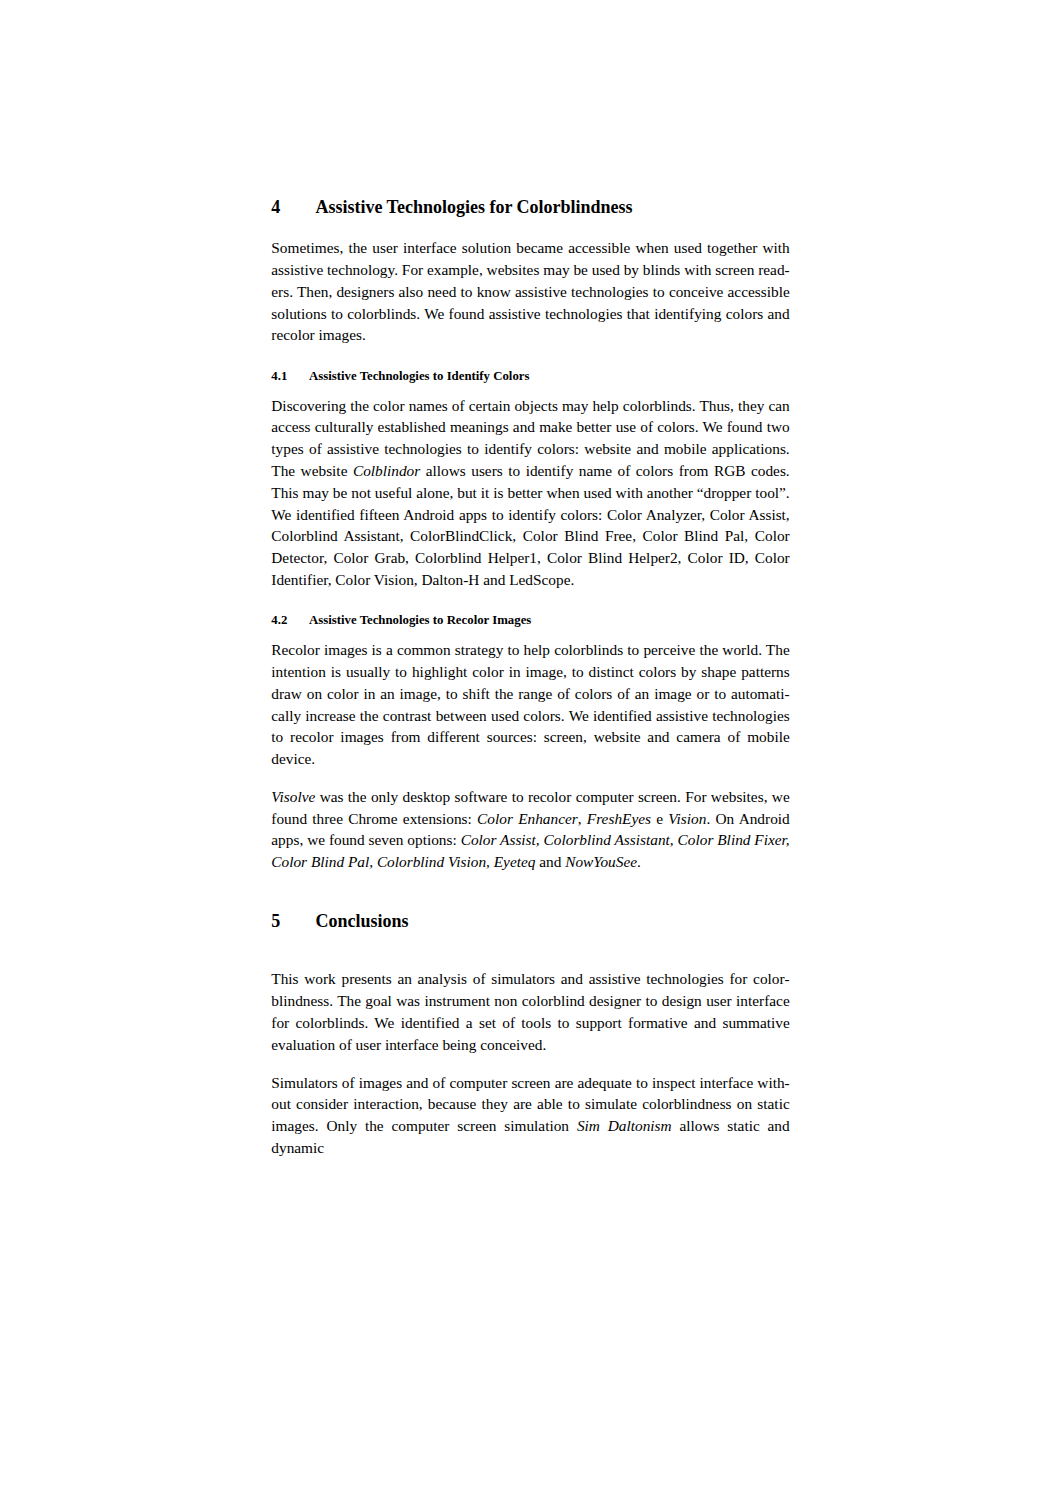4 Assistive Technologies for Colorblindness
Sometimes, the user interface solution became accessible when used together with assistive technology. For example, websites may be used by blinds with screen readers. Then, designers also need to know assistive technologies to conceive accessible solutions to colorblinds. We found assistive technologies that identifying colors and recolor images.
4.1 Assistive Technologies to Identify Colors
Discovering the color names of certain objects may help colorblinds. Thus, they can access culturally established meanings and make better use of colors. We found two types of assistive technologies to identify colors: website and mobile applications. The website Colblindor allows users to identify name of colors from RGB codes. This may be not useful alone, but it is better when used with another “dropper tool”. We identified fifteen Android apps to identify colors: Color Analyzer, Color Assist, Colorblind Assistant, ColorBlindClick, Color Blind Free, Color Blind Pal, Color Detector, Color Grab, Colorblind Helper1, Color Blind Helper2, Color ID, Color Identifier, Color Vision, Dalton-H and LedScope.
4.2 Assistive Technologies to Recolor Images
Recolor images is a common strategy to help colorblinds to perceive the world. The intention is usually to highlight color in image, to distinct colors by shape patterns draw on color in an image, to shift the range of colors of an image or to automatically increase the contrast between used colors. We identified assistive technologies to recolor images from different sources: screen, website and camera of mobile device.
Visolve was the only desktop software to recolor computer screen. For websites, we found three Chrome extensions: Color Enhancer, FreshEyes e Vision. On Android apps, we found seven options: Color Assist, Colorblind Assistant, Color Blind Fixer, Color Blind Pal, Colorblind Vision, Eyeteq and NowYouSee.
5 Conclusions
This work presents an analysis of simulators and assistive technologies for colorblindness. The goal was instrument non colorblind designer to design user interface for colorblinds. We identified a set of tools to support formative and summative evaluation of user interface being conceived.
Simulators of images and of computer screen are adequate to inspect interface without consider interaction, because they are able to simulate colorblindness on static images. Only the computer screen simulation Sim Daltonism allows static and dynamic